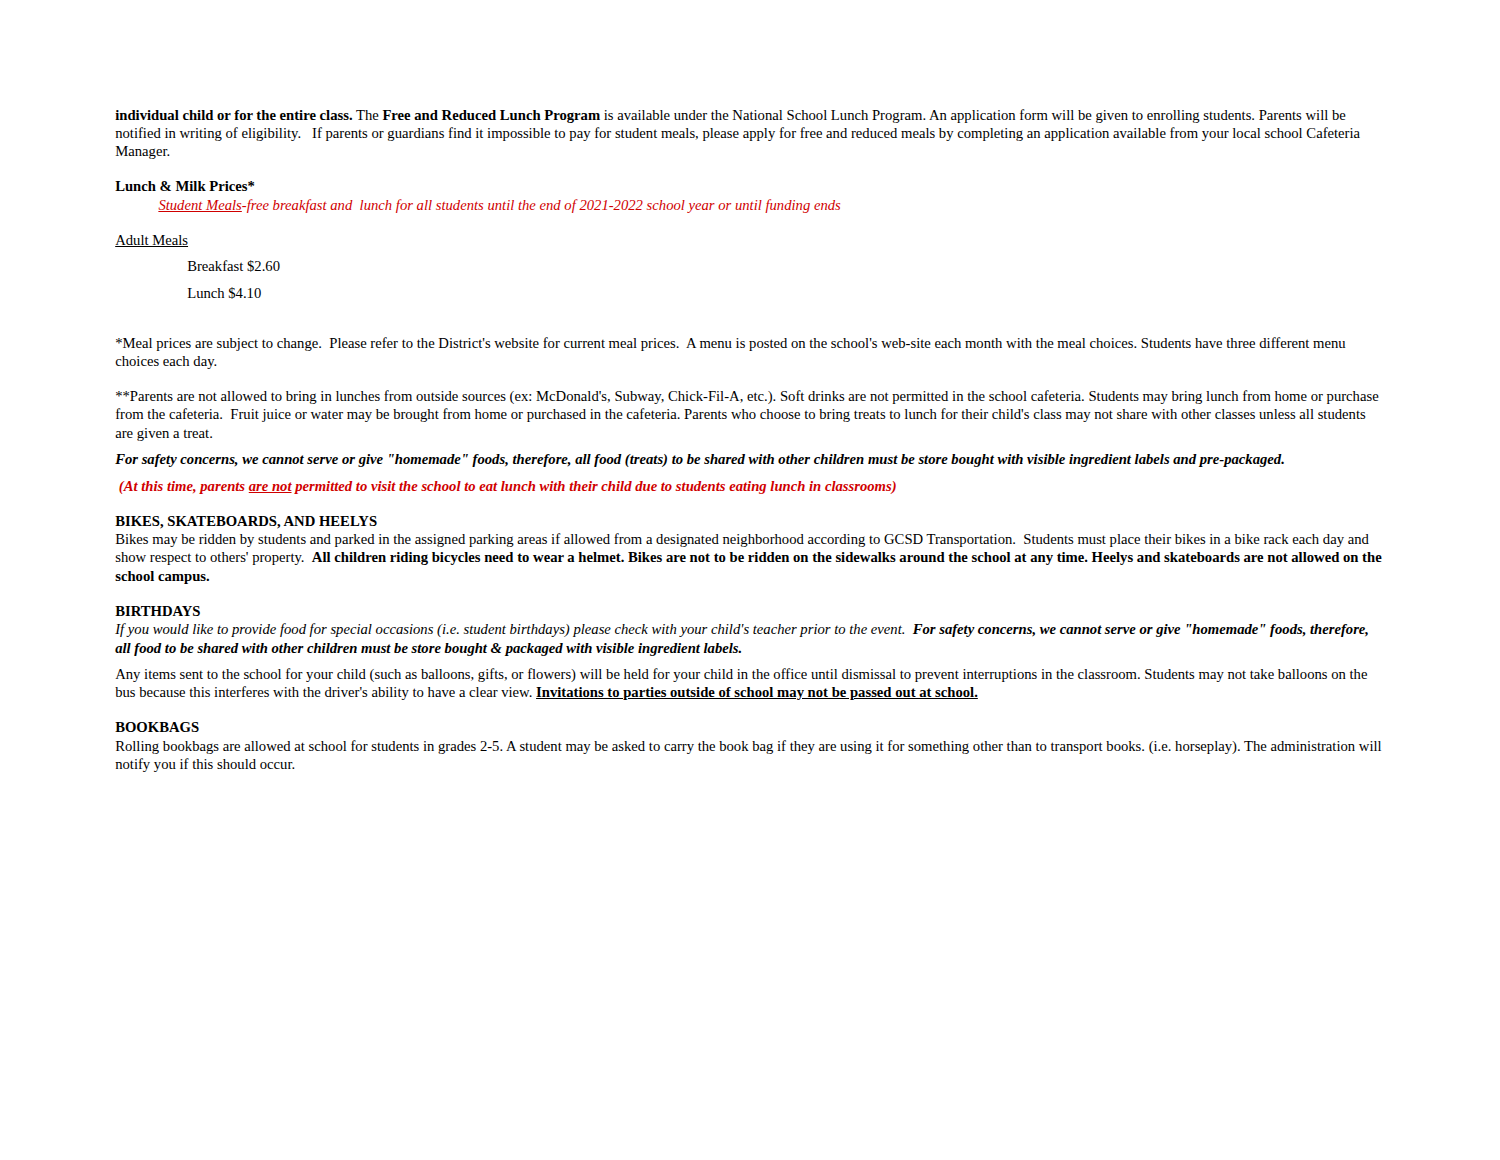individual child or for the entire class. The Free and Reduced Lunch Program is available under the National School Lunch Program. An application form will be given to enrolling students. Parents will be notified in writing of eligibility. If parents or guardians find it impossible to pay for student meals, please apply for free and reduced meals by completing an application available from your local school Cafeteria Manager.
Lunch & Milk Prices*
Student Meals-free breakfast and lunch for all students until the end of 2021-2022 school year or until funding ends
Adult Meals
Breakfast $2.60
Lunch $4.10
*Meal prices are subject to change. Please refer to the District's website for current meal prices. A menu is posted on the school's web-site each month with the meal choices. Students have three different menu choices each day.
**Parents are not allowed to bring in lunches from outside sources (ex: McDonald's, Subway, Chick-Fil-A, etc.). Soft drinks are not permitted in the school cafeteria. Students may bring lunch from home or purchase from the cafeteria. Fruit juice or water may be brought from home or purchased in the cafeteria. Parents who choose to bring treats to lunch for their child's class may not share with other classes unless all students are given a treat.
For safety concerns, we cannot serve or give "homemade" foods, therefore, all food (treats) to be shared with other children must be store bought with visible ingredient labels and pre-packaged.
(At this time, parents are not permitted to visit the school to eat lunch with their child due to students eating lunch in classrooms)
BIKES, SKATEBOARDS, AND HEELYS
Bikes may be ridden by students and parked in the assigned parking areas if allowed from a designated neighborhood according to GCSD Transportation. Students must place their bikes in a bike rack each day and show respect to others' property. All children riding bicycles need to wear a helmet. Bikes are not to be ridden on the sidewalks around the school at any time. Heelys and skateboards are not allowed on the school campus.
BIRTHDAYS
If you would like to provide food for special occasions (i.e. student birthdays) please check with your child's teacher prior to the event. For safety concerns, we cannot serve or give "homemade" foods, therefore, all food to be shared with other children must be store bought & packaged with visible ingredient labels.
Any items sent to the school for your child (such as balloons, gifts, or flowers) will be held for your child in the office until dismissal to prevent interruptions in the classroom. Students may not take balloons on the bus because this interferes with the driver's ability to have a clear view. Invitations to parties outside of school may not be passed out at school.
BOOKBAGS
Rolling bookbags are allowed at school for students in grades 2-5. A student may be asked to carry the book bag if they are using it for something other than to transport books. (i.e. horseplay). The administration will notify you if this should occur.